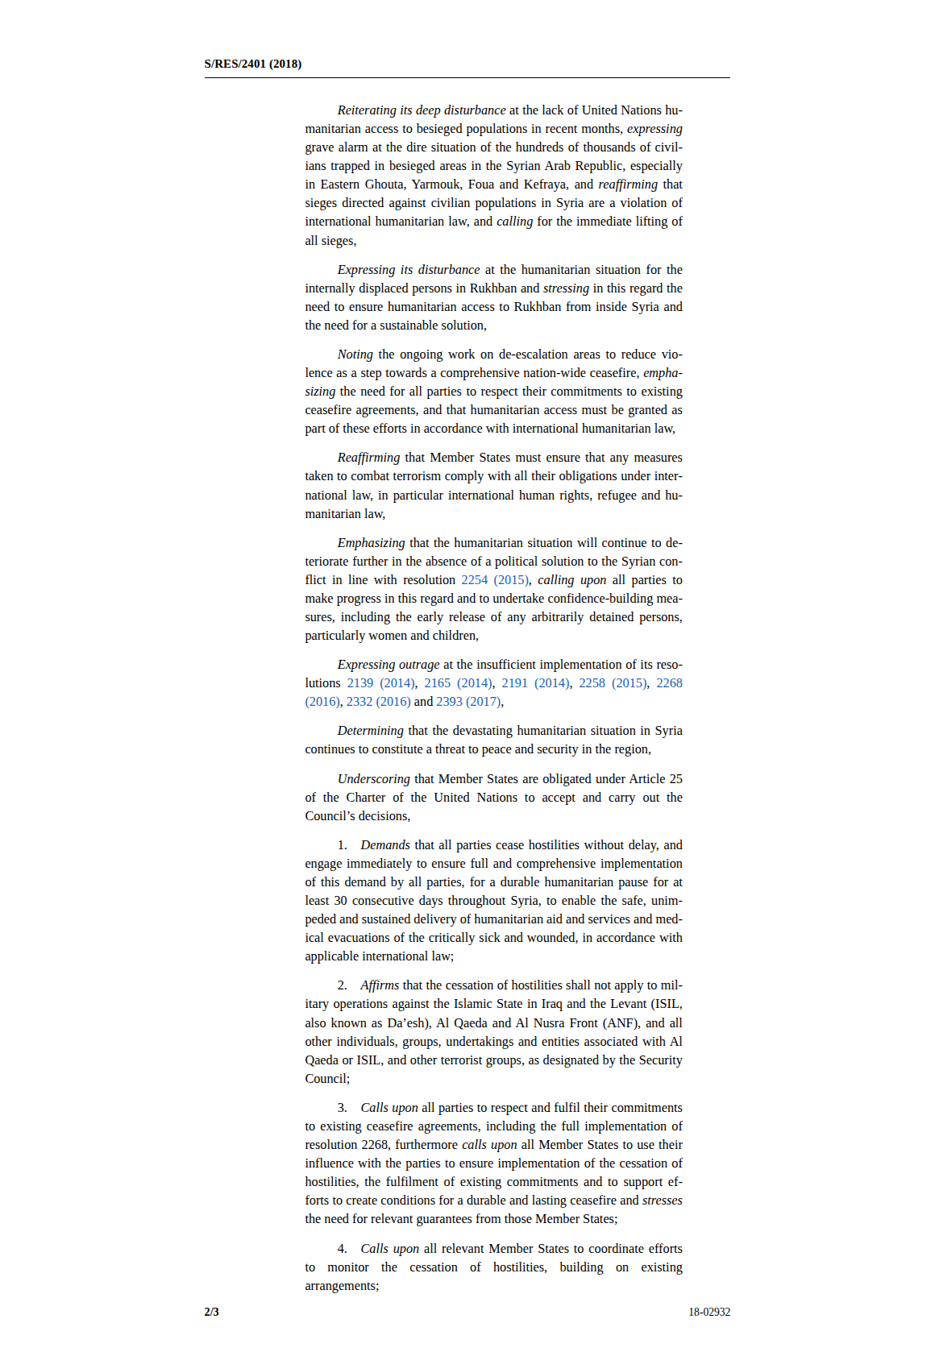S/RES/2401 (2018)
Reiterating its deep disturbance at the lack of United Nations humanitarian access to besieged populations in recent months, expressing grave alarm at the dire situation of the hundreds of thousands of civilians trapped in besieged areas in the Syrian Arab Republic, especially in Eastern Ghouta, Yarmouk, Foua and Kefraya, and reaffirming that sieges directed against civilian populations in Syria are a violation of international humanitarian law, and calling for the immediate lifting of all sieges,
Expressing its disturbance at the humanitarian situation for the internally displaced persons in Rukhban and stressing in this regard the need to ensure humanitarian access to Rukhban from inside Syria and the need for a sustainable solution,
Noting the ongoing work on de-escalation areas to reduce violence as a step towards a comprehensive nation-wide ceasefire, emphasizing the need for all parties to respect their commitments to existing ceasefire agreements, and that humanitarian access must be granted as part of these efforts in accordance with international humanitarian law,
Reaffirming that Member States must ensure that any measures taken to combat terrorism comply with all their obligations under international law, in particular international human rights, refugee and humanitarian law,
Emphasizing that the humanitarian situation will continue to deteriorate further in the absence of a political solution to the Syrian conflict in line with resolution 2254 (2015), calling upon all parties to make progress in this regard and to undertake confidence-building measures, including the early release of any arbitrarily detained persons, particularly women and children,
Expressing outrage at the insufficient implementation of its resolutions 2139 (2014), 2165 (2014), 2191 (2014), 2258 (2015), 2268 (2016), 2332 (2016) and 2393 (2017),
Determining that the devastating humanitarian situation in Syria continues to constitute a threat to peace and security in the region,
Underscoring that Member States are obligated under Article 25 of the Charter of the United Nations to accept and carry out the Council’s decisions,
1. Demands that all parties cease hostilities without delay, and engage immediately to ensure full and comprehensive implementation of this demand by all parties, for a durable humanitarian pause for at least 30 consecutive days throughout Syria, to enable the safe, unimpeded and sustained delivery of humanitarian aid and services and medical evacuations of the critically sick and wounded, in accordance with applicable international law;
2. Affirms that the cessation of hostilities shall not apply to military operations against the Islamic State in Iraq and the Levant (ISIL, also known as Da’esh), Al Qaeda and Al Nusra Front (ANF), and all other individuals, groups, undertakings and entities associated with Al Qaeda or ISIL, and other terrorist groups, as designated by the Security Council;
3. Calls upon all parties to respect and fulfil their commitments to existing ceasefire agreements, including the full implementation of resolution 2268, furthermore calls upon all Member States to use their influence with the parties to ensure implementation of the cessation of hostilities, the fulfilment of existing commitments and to support efforts to create conditions for a durable and lasting ceasefire and stresses the need for relevant guarantees from those Member States;
4. Calls upon all relevant Member States to coordinate efforts to monitor the cessation of hostilities, building on existing arrangements;
2/3 18-02932